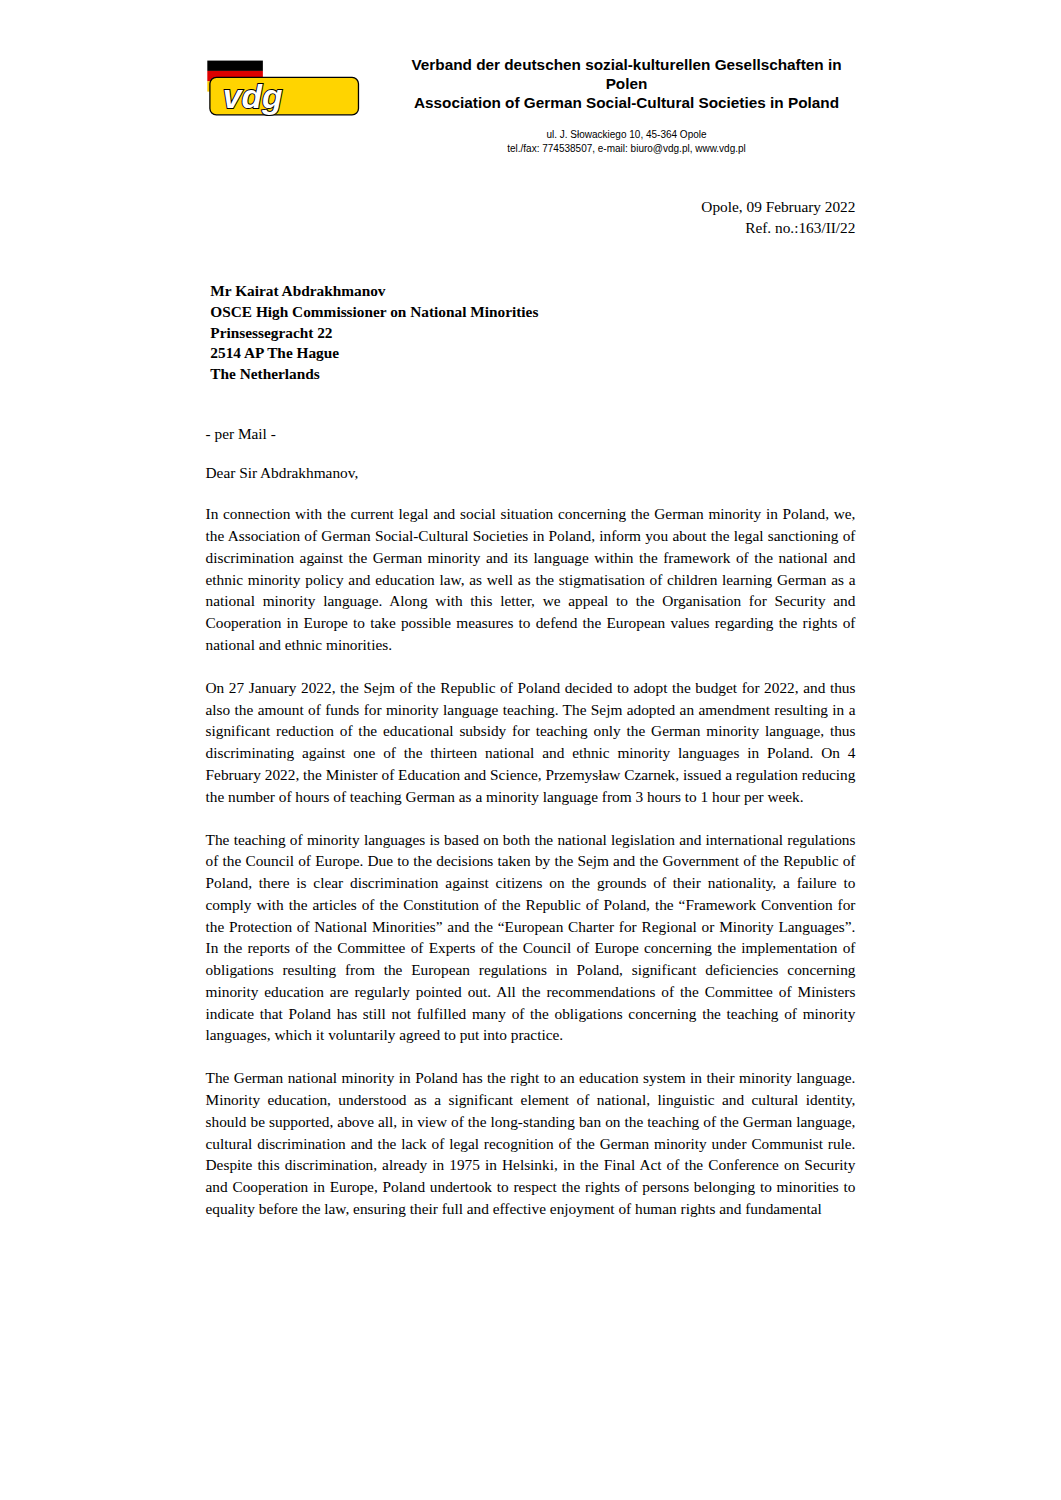vdg
Verband der deutschen sozial-kulturellen Gesellschaften in Polen
Association of German Social-Cultural Societies in Poland
ul. J. Słowackiego 10, 45-364 Opole
tel./fax: 774538507, e-mail: biuro@vdg.pl, www.vdg.pl
Opole, 09 February 2022
Ref. no.:163/II/22
Mr Kairat Abdrakhmanov
OSCE High Commissioner on National Minorities
Prinsessegracht 22
2514 AP The Hague
The Netherlands
- per Mail -
Dear Sir Abdrakhmanov,
In connection with the current legal and social situation concerning the German minority in Poland, we, the Association of German Social-Cultural Societies in Poland, inform you about the legal sanctioning of discrimination against the German minority and its language within the framework of the national and ethnic minority policy and education law, as well as the stigmatisation of children learning German as a national minority language. Along with this letter, we appeal to the Organisation for Security and Cooperation in Europe to take possible measures to defend the European values regarding the rights of national and ethnic minorities.
On 27 January 2022, the Sejm of the Republic of Poland decided to adopt the budget for 2022, and thus also the amount of funds for minority language teaching. The Sejm adopted an amendment resulting in a significant reduction of the educational subsidy for teaching only the German minority language, thus discriminating against one of the thirteen national and ethnic minority languages in Poland. On 4 February 2022, the Minister of Education and Science, Przemysław Czarnek, issued a regulation reducing the number of hours of teaching German as a minority language from 3 hours to 1 hour per week.
The teaching of minority languages is based on both the national legislation and international regulations of the Council of Europe. Due to the decisions taken by the Sejm and the Government of the Republic of Poland, there is clear discrimination against citizens on the grounds of their nationality, a failure to comply with the articles of the Constitution of the Republic of Poland, the “Framework Convention for the Protection of National Minorities” and the “European Charter for Regional or Minority Languages”. In the reports of the Committee of Experts of the Council of Europe concerning the implementation of obligations resulting from the European regulations in Poland, significant deficiencies concerning minority education are regularly pointed out. All the recommendations of the Committee of Ministers indicate that Poland has still not fulfilled many of the obligations concerning the teaching of minority languages, which it voluntarily agreed to put into practice.
The German national minority in Poland has the right to an education system in their minority language. Minority education, understood as a significant element of national, linguistic and cultural identity, should be supported, above all, in view of the long-standing ban on the teaching of the German language, cultural discrimination and the lack of legal recognition of the German minority under Communist rule. Despite this discrimination, already in 1975 in Helsinki, in the Final Act of the Conference on Security and Cooperation in Europe, Poland undertook to respect the rights of persons belonging to minorities to equality before the law, ensuring their full and effective enjoyment of human rights and fundamental